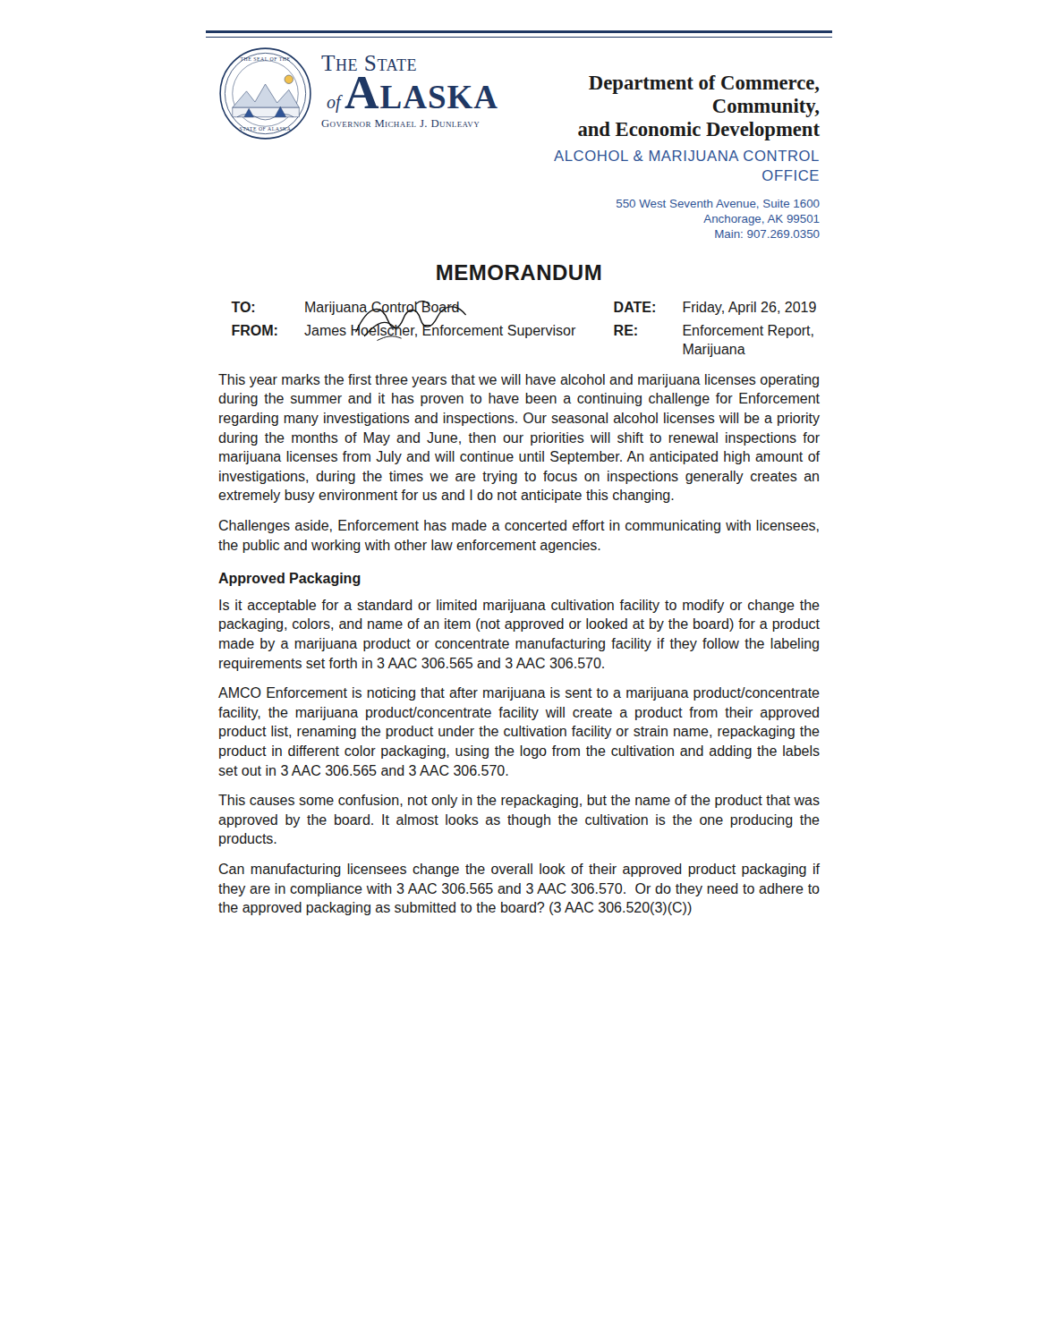THE SEAL OF THE STATE OF ALASKA
The State
of Alaska
Governor Michael J. Dunleavy
Department of Commerce, Community,
and Economic Development
ALCOHOL & MARIJUANA CONTROL OFFICE
550 West Seventh Avenue, Suite 1600
Anchorage, AK 99501
Main: 907.269.0350
MEMORANDUM
| TO: | Marijuana Control Board | DATE: | Friday, April 26, 2019 |
| FROM: | James Hoelscher, Enforcement Supervisor | RE: | Enforcement Report, Marijuana |
This year marks the first three years that we will have alcohol and marijuana licenses operating during the summer and it has proven to have been a continuing challenge for Enforcement regarding many investigations and inspections. Our seasonal alcohol licenses will be a priority during the months of May and June, then our priorities will shift to renewal inspections for marijuana licenses from July and will continue until September. An anticipated high amount of investigations, during the times we are trying to focus on inspections generally creates an extremely busy environment for us and I do not anticipate this changing.
Challenges aside, Enforcement has made a concerted effort in communicating with licensees, the public and working with other law enforcement agencies.
Approved Packaging
Is it acceptable for a standard or limited marijuana cultivation facility to modify or change the packaging, colors, and name of an item (not approved or looked at by the board) for a product made by a marijuana product or concentrate manufacturing facility if they follow the labeling requirements set forth in 3 AAC 306.565 and 3 AAC 306.570.
AMCO Enforcement is noticing that after marijuana is sent to a marijuana product/concentrate facility, the marijuana product/concentrate facility will create a product from their approved product list, renaming the product under the cultivation facility or strain name, repackaging the product in different color packaging, using the logo from the cultivation and adding the labels set out in 3 AAC 306.565 and 3 AAC 306.570.
This causes some confusion, not only in the repackaging, but the name of the product that was approved by the board. It almost looks as though the cultivation is the one producing the products.
Can manufacturing licensees change the overall look of their approved product packaging if they are in compliance with 3 AAC 306.565 and 3 AAC 306.570. Or do they need to adhere to the approved packaging as submitted to the board? (3 AAC 306.520(3)(C))